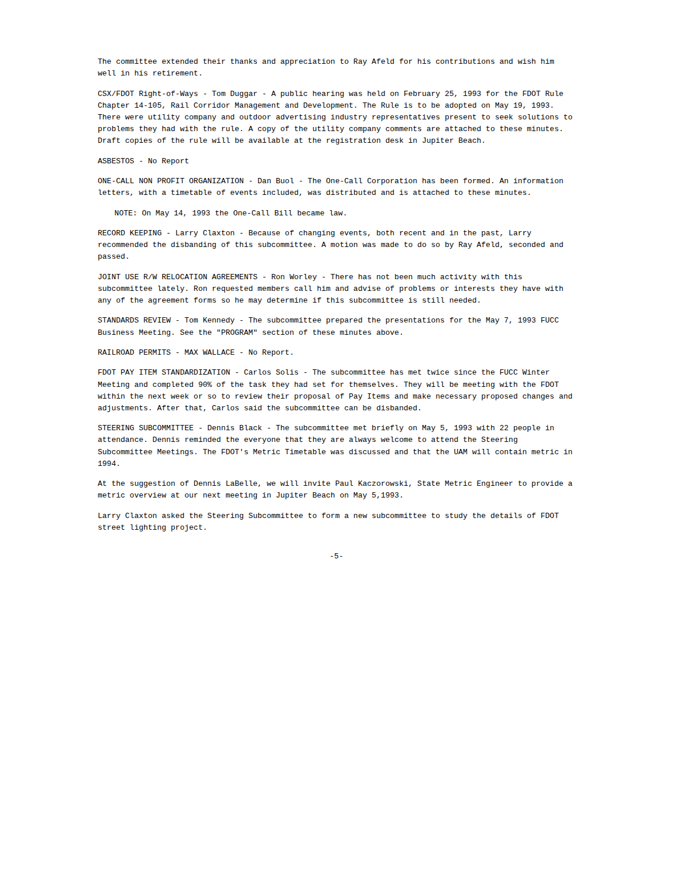The committee extended their thanks and appreciation to Ray Afeld for his contributions and wish him well in his retirement.
CSX/FDOT Right-of-Ways - Tom Duggar - A public hearing was held on February 25, 1993 for the FDOT Rule Chapter 14-105, Rail Corridor Management and Development. The Rule is to be adopted on May 19, 1993. There were utility company and outdoor advertising industry representatives present to seek solutions to problems they had with the rule. A copy of the utility company comments are attached to these minutes. Draft copies of the rule will be available at the registration desk in Jupiter Beach.
ASBESTOS - No Report
ONE-CALL NON PROFIT ORGANIZATION - Dan Buol - The One-Call Corporation has been formed. An information letters, with a timetable of events included, was distributed and is attached to these minutes.
NOTE: On May 14, 1993 the One-Call Bill became law.
RECORD KEEPING - Larry Claxton - Because of changing events, both recent and in the past, Larry recommended the disbanding of this subcommittee. A motion was made to do so by Ray Afeld, seconded and passed.
JOINT USE R/W RELOCATION AGREEMENTS - Ron Worley - There has not been much activity with this subcommittee lately. Ron requested members call him and advise of problems or interests they have with any of the agreement forms so he may determine if this subcommittee is still needed.
STANDARDS REVIEW - Tom Kennedy - The subcommittee prepared the presentations for the May 7, 1993 FUCC Business Meeting. See the "PROGRAM" section of these minutes above.
RAILROAD PERMITS - MAX WALLACE - No Report.
FDOT PAY ITEM STANDARDIZATION - Carlos Solis - The subcommittee has met twice since the FUCC Winter Meeting and completed 90% of the task they had set for themselves. They will be meeting with the FDOT within the next week or so to review their proposal of Pay Items and make necessary proposed changes and adjustments. After that, Carlos said the subcommittee can be disbanded.
STEERING SUBCOMMITTEE - Dennis Black - The subcommittee met briefly on May 5, 1993 with 22 people in attendance. Dennis reminded the everyone that they are always welcome to attend the Steering Subcommittee Meetings. The FDOT's Metric Timetable was discussed and that the UAM will contain metric in 1994.
At the suggestion of Dennis LaBelle, we will invite Paul Kaczorowski, State Metric Engineer to provide a metric overview at our next meeting in Jupiter Beach on May 5,1993.
Larry Claxton asked the Steering Subcommittee to form a new subcommittee to study the details of FDOT street lighting project.
-5-